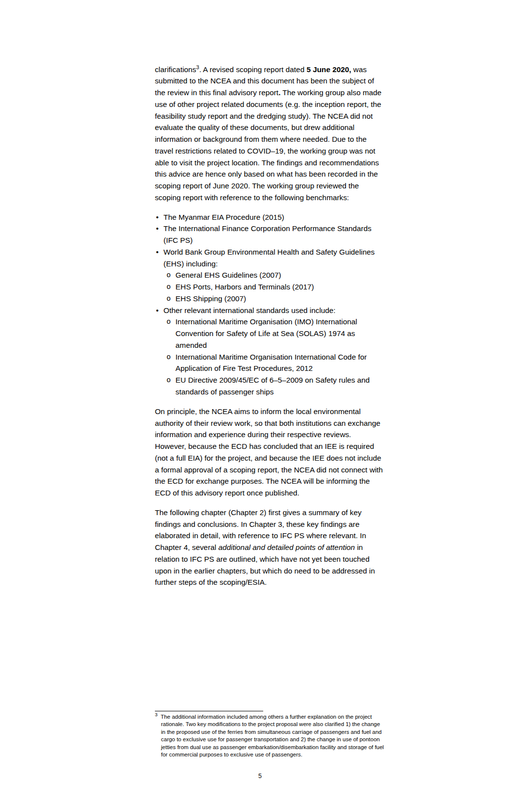clarifications3. A revised scoping report dated 5 June 2020, was submitted to the NCEA and this document has been the subject of the review in this final advisory report. The working group also made use of other project related documents (e.g. the inception report, the feasibility study report and the dredging study). The NCEA did not evaluate the quality of these documents, but drew additional information or background from them where needed. Due to the travel restrictions related to COVID–19, the working group was not able to visit the project location. The findings and recommendations this advice are hence only based on what has been recorded in the scoping report of June 2020. The working group reviewed the scoping report with reference to the following benchmarks:
The Myanmar EIA Procedure (2015)
The International Finance Corporation Performance Standards (IFC PS)
World Bank Group Environmental Health and Safety Guidelines (EHS) including:
General EHS Guidelines (2007)
EHS Ports, Harbors and Terminals (2017)
EHS Shipping (2007)
Other relevant international standards used include:
International Maritime Organisation (IMO) International Convention for Safety of Life at Sea (SOLAS) 1974 as amended
International Maritime Organisation International Code for Application of Fire Test Procedures, 2012
EU Directive 2009/45/EC of 6–5–2009 on Safety rules and standards of passenger ships
On principle, the NCEA aims to inform the local environmental authority of their review work, so that both institutions can exchange information and experience during their respective reviews. However, because the ECD has concluded that an IEE is required (not a full EIA) for the project, and because the IEE does not include a formal approval of a scoping report, the NCEA did not connect with the ECD for exchange purposes. The NCEA will be informing the ECD of this advisory report once published.
The following chapter (Chapter 2) first gives a summary of key findings and conclusions. In Chapter 3, these key findings are elaborated in detail, with reference to IFC PS where relevant. In Chapter 4, several additional and detailed points of attention in relation to IFC PS are outlined, which have not yet been touched upon in the earlier chapters, but which do need to be addressed in further steps of the scoping/ESIA.
3 The additional information included among others a further explanation on the project rationale. Two key modifications to the project proposal were also clarified 1) the change in the proposed use of the ferries from simultaneous carriage of passengers and fuel and cargo to exclusive use for passenger transportation and 2) the change in use of pontoon jetties from dual use as passenger embarkation/disembarkation facility and storage of fuel for commercial purposes to exclusive use of passengers.
5